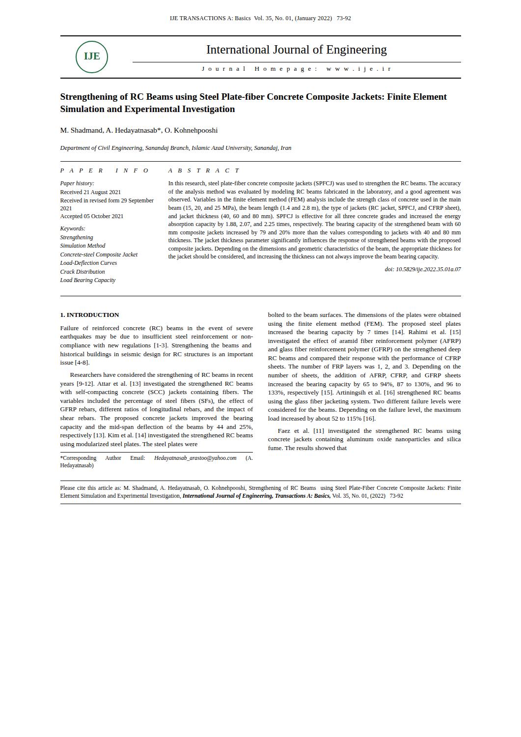IJE TRANSACTIONS A: Basics Vol. 35, No. 01, (January 2022) 73-92
IJE
International Journal of Engineering
J o u r n a l H o m e p a g e : w w w . i j e . i r
Strengthening of RC Beams using Steel Plate-fiber Concrete Composite Jackets: Finite Element Simulation and Experimental Investigation
M. Shadmand, A. Hedayatnasab*, O. Kohnehpooshi
Department of Civil Engineering, Sanandaj Branch, Islamic Azad University, Sanandaj, Iran
P A P E R I N F O
Paper history:
Received 21 August 2021
Received in revised form 29 September 2021
Accepted 05 October 2021
Keywords:
Strengthening
Simulation Method
Concrete-steel Composite Jacket
Load-Deflection Curves
Crack Distribution
Load Bearing Capacity
A B S T R A C T
In this research, steel plate-fiber concrete composite jackets (SPFCJ) was used to strengthen the RC beams. The accuracy of the analysis method was evaluated by modeling RC beams fabricated in the laboratory, and a good agreement was observed. Variables in the finite element method (FEM) analysis include the strength class of concrete used in the main beam (15, 20, and 25 MPa), the beam length (1.4 and 2.8 m), the type of jackets (RC jacket, SPFCJ, and CFRP sheet), and jacket thickness (40, 60 and 80 mm). SPFCJ is effective for all three concrete grades and increased the energy absorption capacity by 1.88, 2.07, and 2.25 times, respectively. The bearing capacity of the strengthened beam with 60 mm composite jackets increased by 79 and 20% more than the values corresponding to jackets with 40 and 80 mm thickness. The jacket thickness parameter significantly influences the response of strengthened beams with the proposed composite jackets. Depending on the dimensions and geometric characteristics of the beam, the appropriate thickness for the jacket should be considered, and increasing the thickness can not always improve the beam bearing capacity.
doi: 10.5829/ije.2022.35.01a.07
1. INTRODUCTION
Failure of reinforced concrete (RC) beams in the event of severe earthquakes may be due to insufficient steel reinforcement or non-compliance with new regulations [1-3]. Strengthening the beams and historical buildings in seismic design for RC structures is an important issue [4-8].
Researchers have considered the strengthening of RC beams in recent years [9-12]. Attar et al. [13] investigated the strengthened RC beams with self-compacting concrete (SCC) jackets containing fibers. The variables included the percentage of steel fibers (SFs), the effect of GFRP rebars, different ratios of longitudinal rebars, and the impact of shear rebars. The proposed concrete jackets improved the bearing capacity and the mid-span deflection of the beams by 44 and 25%, respectively [13]. Kim et al. [14] investigated the strengthened RC beams using modularized steel plates. The steel plates were
*Corresponding Author Email: Hedayatnasab_arastoo@yahoo.com (A. Hedayatnasab)
bolted to the beam surfaces. The dimensions of the plates were obtained using the finite element method (FEM). The proposed steel plates increased the bearing capacity by 7 times [14]. Rahimi et al. [15] investigated the effect of aramid fiber reinforcement polymer (AFRP) and glass fiber reinforcement polymer (GFRP) on the strengthened deep RC beams and compared their response with the performance of CFRP sheets. The number of FRP layers was 1, 2, and 3. Depending on the number of sheets, the addition of AFRP, CFRP, and GFRP sheets increased the bearing capacity by 65 to 94%, 87 to 130%, and 96 to 133%, respectively [15]. Artiningsih et al. [16] strengthened RC beams using the glass fiber jacketing system. Two different failure levels were considered for the beams. Depending on the failure level, the maximum load increased by about 52 to 115% [16].
Faez et al. [11] investigated the strengthened RC beams using concrete jackets containing aluminum oxide nanoparticles and silica fume. The results showed that
Please cite this article as: M. Shadmand, A. Hedayatnasab, O. Kohnehpooshi, Strengthening of RC Beams using Steel Plate-Fiber Concrete Composite Jackets: Finite Element Simulation and Experimental Investigation, International Journal of Engineering, Transactions A: Basics, Vol. 35, No. 01, (2022) 73-92